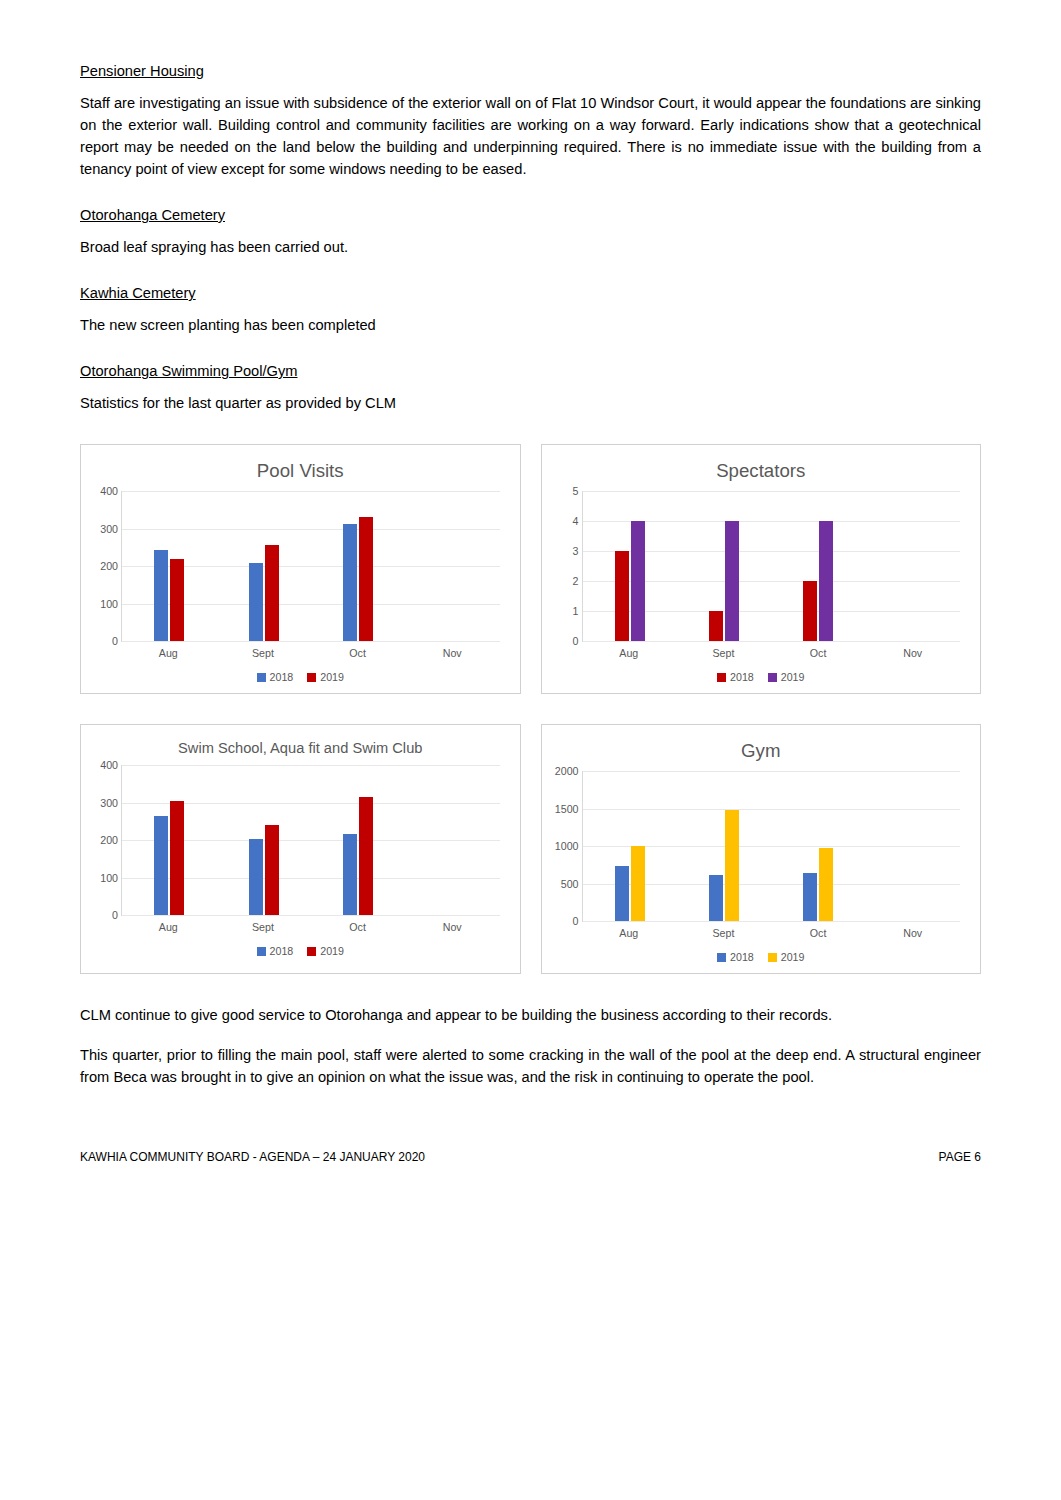Pensioner Housing
Staff are investigating an issue with subsidence of the exterior wall on of Flat 10 Windsor Court, it would appear the foundations are sinking on the exterior wall. Building control and community facilities are working on a way forward. Early indications show that a geotechnical report may be needed on the land below the building and underpinning required. There is no immediate issue with the building from a tenancy point of view except for some windows needing to be eased.
Otorohanga Cemetery
Broad leaf spraying has been carried out.
Kawhia Cemetery
The new screen planting has been completed
Otorohanga Swimming Pool/Gym
Statistics for the last quarter as provided by CLM
Pool Visits
400
300
200
100
0
Aug
Sept
Oct
Nov
2018 2019
Spectators
5
4
3
2
1
0
Aug
Sept
Oct
Nov
2018 2019
Swim School, Aqua fit and Swim Club
400
300
200
100
0
Aug
Sept
Oct
Nov
2018 2019
Gym
2000
1500
1000
500
0
Aug
Sept
Oct
Nov
2018 2019
CLM continue to give good service to Otorohanga and appear to be building the business according to their records.
This quarter, prior to filling the main pool, staff were alerted to some cracking in the wall of the pool at the deep end. A structural engineer from Beca was brought in to give an opinion on what the issue was, and the risk in continuing to operate the pool.
KAWHIA COMMUNITY BOARD - AGENDA – 24 JANUARY 2020 PAGE 6